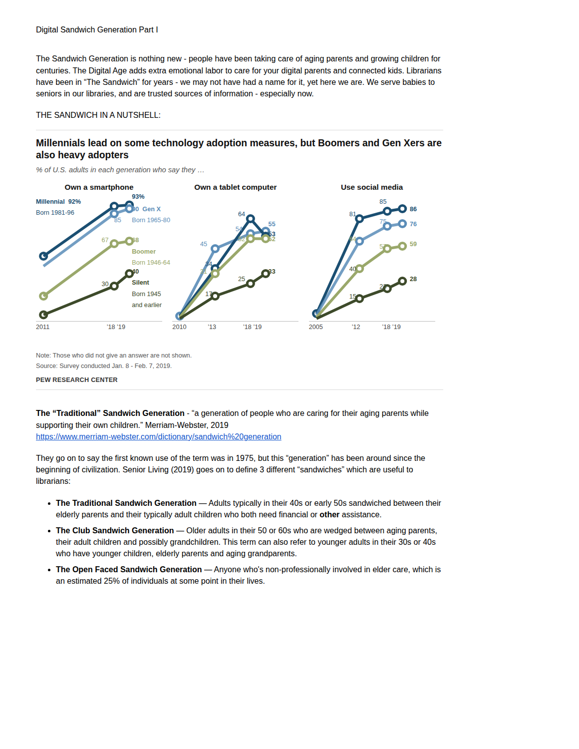Digital Sandwich Generation Part I
The Sandwich Generation is nothing new - people have been taking care of aging parents and growing children for centuries. The Digital Age adds extra emotional labor to care for your digital parents and connected kids. Librarians have been in “The Sandwich” for years - we may not have had a name for it, yet here we are. We serve babies to seniors in our libraries, and are trusted sources of information - especially now.
THE SANDWICH IN A NUTSHELL:
Millennials lead on some technology adoption measures, but Boomers and Gen Xers are also heavy adopters
% of U.S. adults in each generation who say they …
Own a smartphone
Millennial 92% Born 1981-96 93% 90 Gen X 85 Born 1965-80 67 68 Boomer Born 1946-64 30 40 Silent Born 1945 and earlier
2011 ’18 ’19
Own a tablet computer
64 55 54 53 52 52 45 34 31 25 33 17
2010 ’13 ’18 ’19
Use social media
81 85 86 75 76 64 57 59 40 23 28 15
2005 ’12 ’18 ’19
Note: Those who did not give an answer are not shown.
Source: Survey conducted Jan. 8 - Feb. 7, 2019.
PEW RESEARCH CENTER
The “Traditional” Sandwich Generation - “a generation of people who are caring for their aging parents while supporting their own children.” Merriam-Webster, 2019
https://www.merriam-webster.com/dictionary/sandwich%20generation
They go on to say the first known use of the term was in 1975, but this “generation” has been around since the beginning of civilization. Senior Living (2019) goes on to define 3 different “sandwiches” which are useful to librarians:
The Traditional Sandwich Generation — Adults typically in their 40s or early 50s sandwiched between their elderly parents and their typically adult children who both need financial or other assistance.
The Club Sandwich Generation — Older adults in their 50 or 60s who are wedged between aging parents, their adult children and possibly grandchildren. This term can also refer to younger adults in their 30s or 40s who have younger children, elderly parents and aging grandparents.
The Open Faced Sandwich Generation — Anyone who's non-professionally involved in elder care, which is an estimated 25% of individuals at some point in their lives.